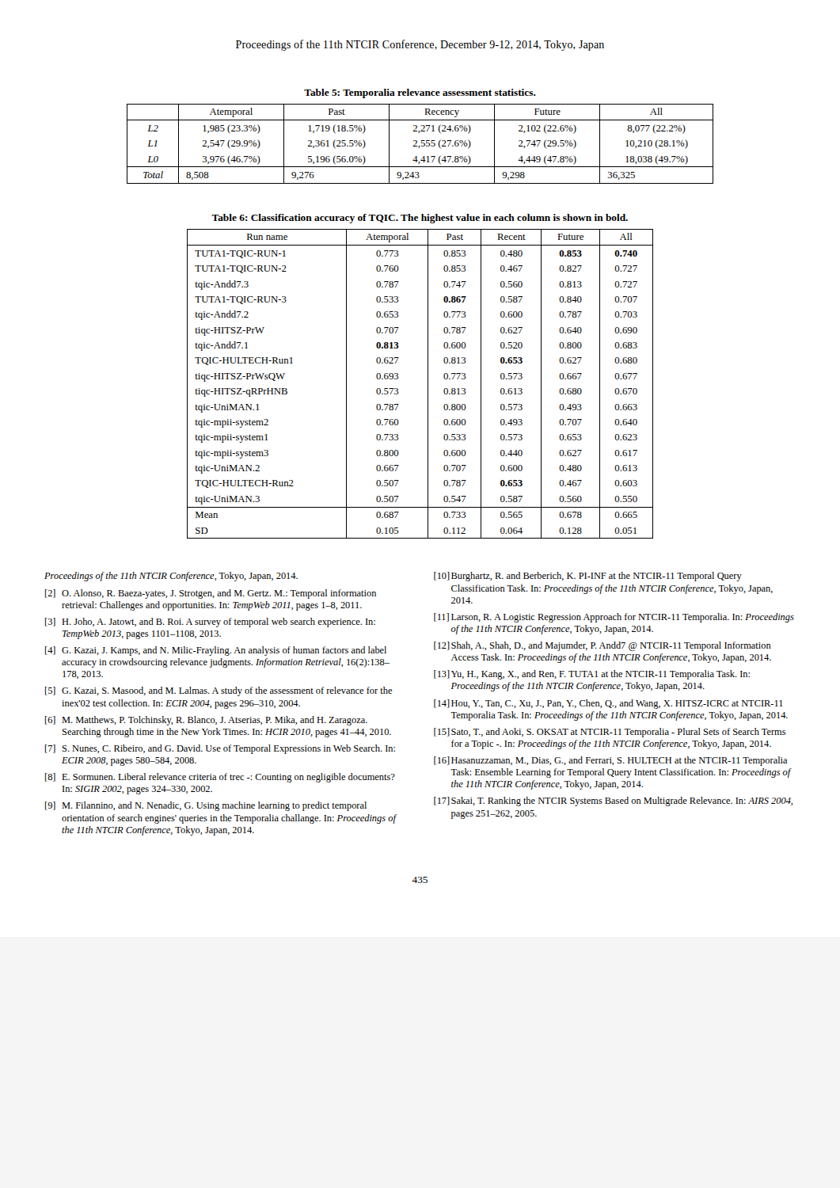Proceedings of the 11th NTCIR Conference, December 9-12, 2014, Tokyo, Japan
Table 5: Temporalia relevance assessment statistics.
| | Atemporal | Past | Recency | Future | All |
| --- | --- | --- | --- | --- | --- |
| L2 | 1,985 (23.3%) | 1,719 (18.5%) | 2,271 (24.6%) | 2,102 (22.6%) | 8,077 (22.2%) |
| L1 | 2,547 (29.9%) | 2,361 (25.5%) | 2,555 (27.6%) | 2,747 (29.5%) | 10,210 (28.1%) |
| L0 | 3,976 (46.7%) | 5,196 (56.0%) | 4,417 (47.8%) | 4,449 (47.8%) | 18,038 (49.7%) |
| Total | 8,508 | 9,276 | 9,243 | 9,298 | 36,325 |
Table 6: Classification accuracy of TQIC. The highest value in each column is shown in bold.
| Run name | Atemporal | Past | Recent | Future | All |
| --- | --- | --- | --- | --- | --- |
| TUTA1-TQIC-RUN-1 | 0.773 | 0.853 | 0.480 | 0.853 | 0.740 |
| TUTA1-TQIC-RUN-2 | 0.760 | 0.853 | 0.467 | 0.827 | 0.727 |
| tqic-Andd7.3 | 0.787 | 0.747 | 0.560 | 0.813 | 0.727 |
| TUTA1-TQIC-RUN-3 | 0.533 | 0.867 | 0.587 | 0.840 | 0.707 |
| tqic-Andd7.2 | 0.653 | 0.773 | 0.600 | 0.787 | 0.703 |
| tiqc-HITSZ-PrW | 0.707 | 0.787 | 0.627 | 0.640 | 0.690 |
| tqic-Andd7.1 | 0.813 | 0.600 | 0.520 | 0.800 | 0.683 |
| TQIC-HULTECH-Run1 | 0.627 | 0.813 | 0.653 | 0.627 | 0.680 |
| tiqc-HITSZ-PrWsQW | 0.693 | 0.773 | 0.573 | 0.667 | 0.677 |
| tiqc-HITSZ-qRPrHNB | 0.573 | 0.813 | 0.613 | 0.680 | 0.670 |
| tqic-UniMAN.1 | 0.787 | 0.800 | 0.573 | 0.493 | 0.663 |
| tqic-mpii-system2 | 0.760 | 0.600 | 0.493 | 0.707 | 0.640 |
| tqic-mpii-system1 | 0.733 | 0.533 | 0.573 | 0.653 | 0.623 |
| tqic-mpii-system3 | 0.800 | 0.600 | 0.440 | 0.627 | 0.617 |
| tqic-UniMAN.2 | 0.667 | 0.707 | 0.600 | 0.480 | 0.613 |
| TQIC-HULTECH-Run2 | 0.507 | 0.787 | 0.653 | 0.467 | 0.603 |
| tqic-UniMAN.3 | 0.507 | 0.547 | 0.587 | 0.560 | 0.550 |
| Mean | 0.687 | 0.733 | 0.565 | 0.678 | 0.665 |
| SD | 0.105 | 0.112 | 0.064 | 0.128 | 0.051 |
Proceedings of the 11th NTCIR Conference, Tokyo, Japan, 2014.
[2] O. Alonso, R. Baeza-yates, J. Strotgen, and M. Gertz. M.: Temporal information retrieval: Challenges and opportunities. In: TempWeb 2011, pages 1–8, 2011.
[3] H. Joho, A. Jatowt, and B. Roi. A survey of temporal web search experience. In: TempWeb 2013, pages 1101–1108, 2013.
[4] G. Kazai, J. Kamps, and N. Milic-Frayling. An analysis of human factors and label accuracy in crowdsourcing relevance judgments. Information Retrieval, 16(2):138–178, 2013.
[5] G. Kazai, S. Masood, and M. Lalmas. A study of the assessment of relevance for the inex'02 test collection. In: ECIR 2004, pages 296–310, 2004.
[6] M. Matthews, P. Tolchinsky, R. Blanco, J. Atserias, P. Mika, and H. Zaragoza. Searching through time in the New York Times. In: HCIR 2010, pages 41–44, 2010.
[7] S. Nunes, C. Ribeiro, and G. David. Use of Temporal Expressions in Web Search. In: ECIR 2008, pages 580–584, 2008.
[8] E. Sormunen. Liberal relevance criteria of trec -: Counting on negligible documents? In: SIGIR 2002, pages 324–330, 2002.
[9] M. Filannino, and N. Nenadic, G. Using machine learning to predict temporal orientation of search engines' queries in the Temporalia challange. In: Proceedings of the 11th NTCIR Conference, Tokyo, Japan, 2014.
[10] Burghartz, R. and Berberich, K. PI-INF at the NTCIR-11 Temporal Query Classification Task. In: Proceedings of the 11th NTCIR Conference, Tokyo, Japan, 2014.
[11] Larson, R. A Logistic Regression Approach for NTCIR-11 Temporalia. In: Proceedings of the 11th NTCIR Conference, Tokyo, Japan, 2014.
[12] Shah, A., Shah, D., and Majumder, P. Andd7 @ NTCIR-11 Temporal Information Access Task. In: Proceedings of the 11th NTCIR Conference, Tokyo, Japan, 2014.
[13] Yu, H., Kang, X., and Ren, F. TUTA1 at the NTCIR-11 Temporalia Task. In: Proceedings of the 11th NTCIR Conference, Tokyo, Japan, 2014.
[14] Hou, Y., Tan, C., Xu, J., Pan, Y., Chen, Q., and Wang, X. HITSZ-ICRC at NTCIR-11 Temporalia Task. In: Proceedings of the 11th NTCIR Conference, Tokyo, Japan, 2014.
[15] Sato, T., and Aoki, S. OKSAT at NTCIR-11 Temporalia - Plural Sets of Search Terms for a Topic -. In: Proceedings of the 11th NTCIR Conference, Tokyo, Japan, 2014.
[16] Hasanuzzaman, M., Dias, G., and Ferrari, S. HULTECH at the NTCIR-11 Temporalia Task: Ensemble Learning for Temporal Query Intent Classification. In: Proceedings of the 11th NTCIR Conference, Tokyo, Japan, 2014.
[17] Sakai, T. Ranking the NTCIR Systems Based on Multigrade Relevance. In: AIRS 2004, pages 251–262, 2005.
435